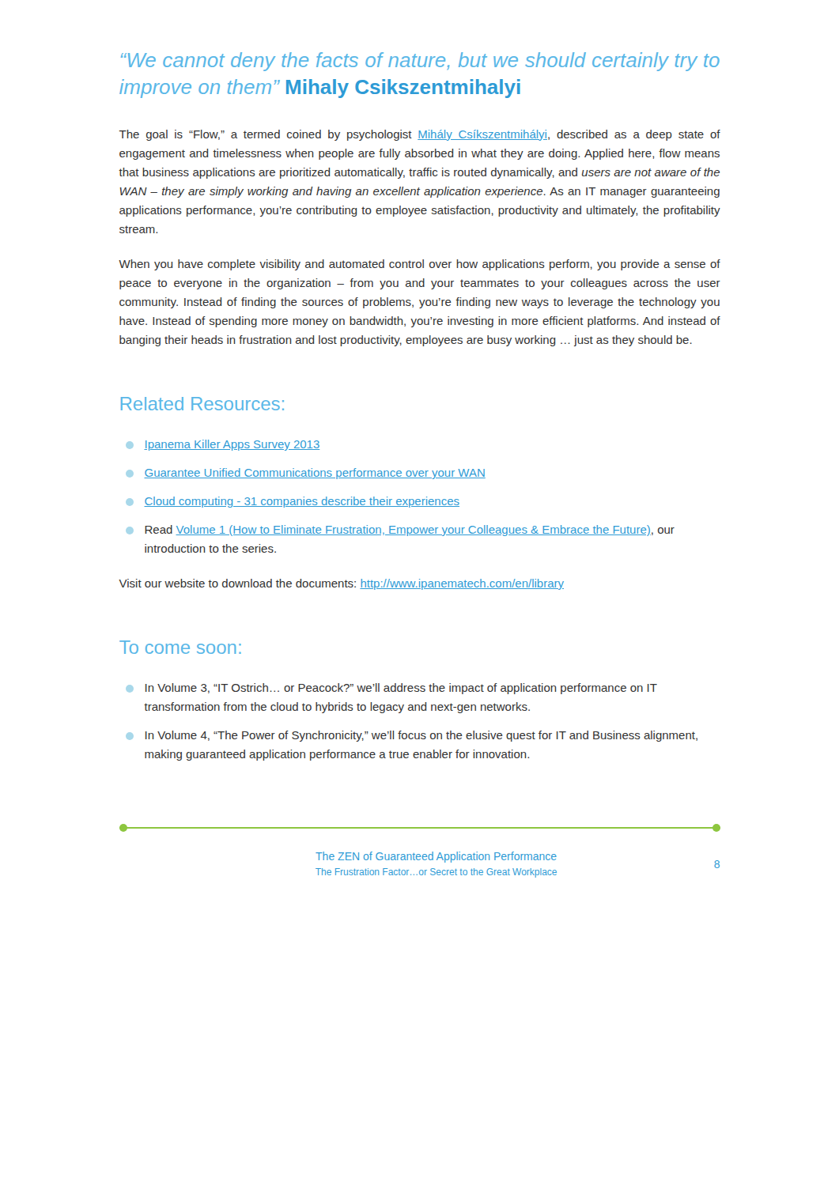“We cannot deny the facts of nature, but we should certainly try to improve on them” Mihaly Csikszentmihalyi
The goal is “Flow,” a termed coined by psychologist Mihály Csíkszentmihályi, described as a deep state of engagement and timelessness when people are fully absorbed in what they are doing. Applied here, flow means that business applications are prioritized automatically, traffic is routed dynamically, and users are not aware of the WAN – they are simply working and having an excellent application experience. As an IT manager guaranteeing applications performance, you’re contributing to employee satisfaction, productivity and ultimately, the profitability stream.
When you have complete visibility and automated control over how applications perform, you provide a sense of peace to everyone in the organization – from you and your teammates to your colleagues across the user community. Instead of finding the sources of problems, you’re finding new ways to leverage the technology you have. Instead of spending more money on bandwidth, you’re investing in more efficient platforms. And instead of banging their heads in frustration and lost productivity, employees are busy working … just as they should be.
Related Resources:
Ipanema Killer Apps Survey 2013
Guarantee Unified Communications performance over your WAN
Cloud computing - 31 companies describe their experiences
Read Volume 1 (How to Eliminate Frustration, Empower your Colleagues & Embrace the Future), our introduction to the series.
Visit our website to download the documents: http://www.ipanematech.com/en/library
To come soon:
In Volume 3, “IT Ostrich… or Peacock?” we’ll address the impact of application performance on IT transformation from the cloud to hybrids to legacy and next-gen networks.
In Volume 4, “The Power of Synchronicity,” we’ll focus on the elusive quest for IT and Business alignment, making guaranteed application performance a true enabler for innovation.
The ZEN of Guaranteed Application Performance
The Frustration Factor…or Secret to the Great Workplace
8